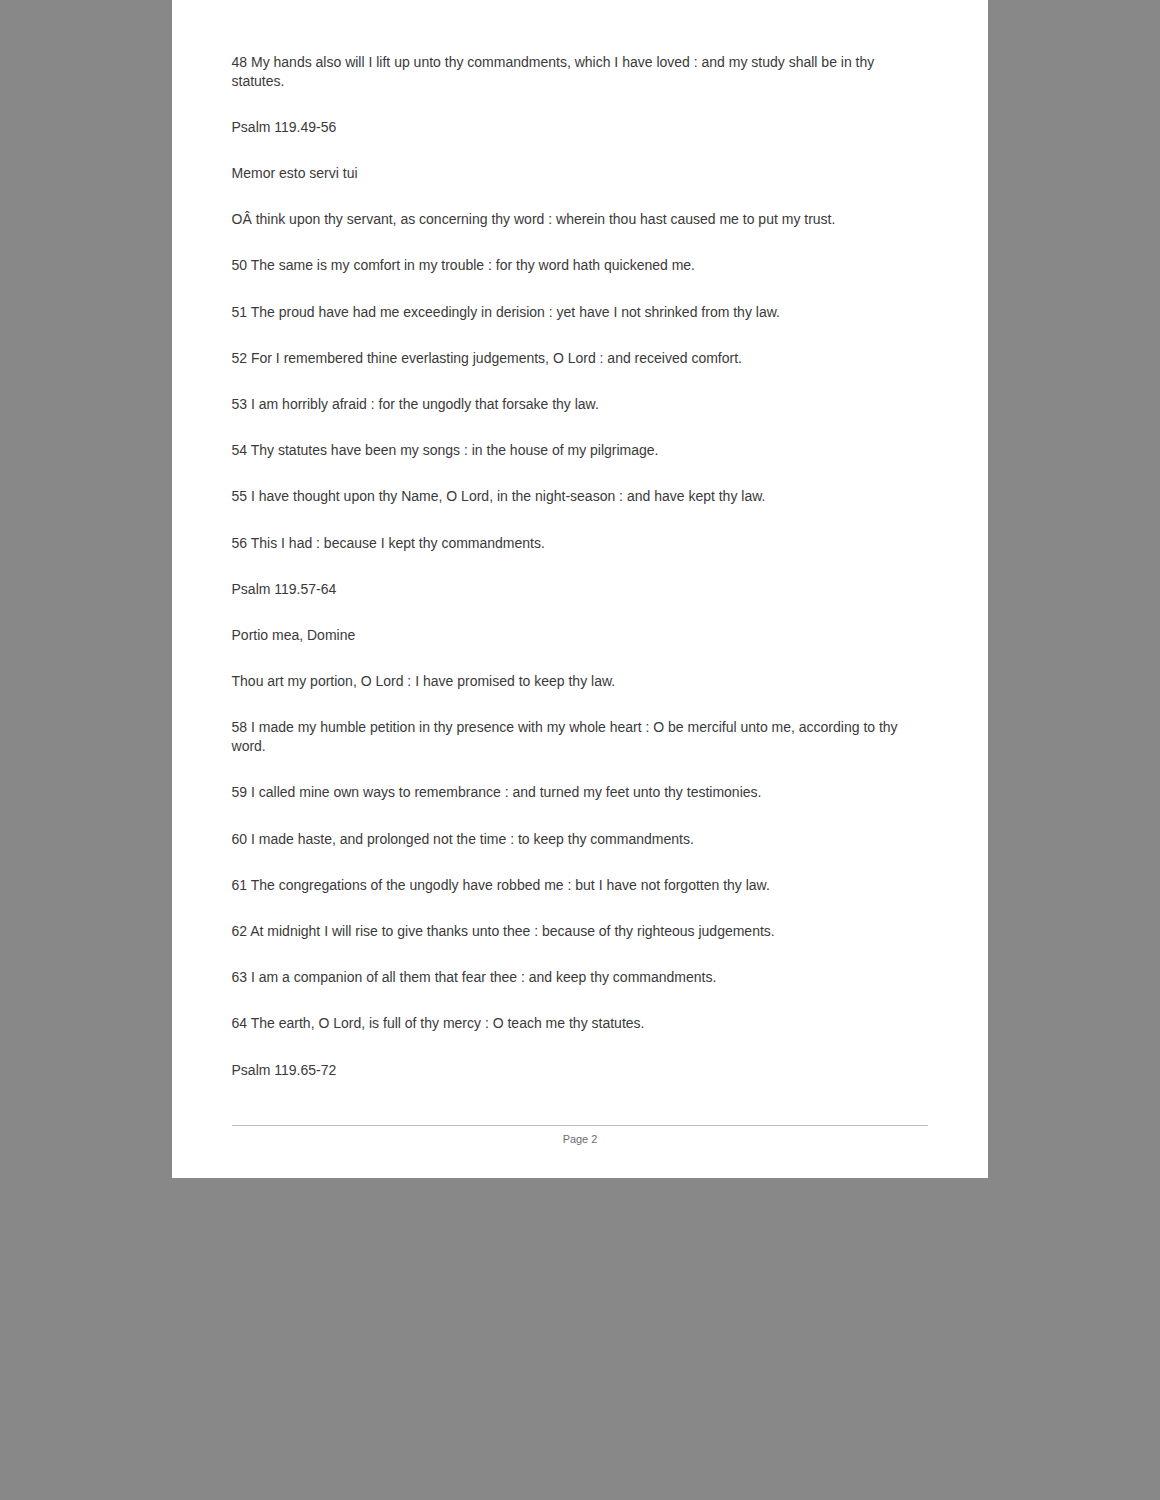48 My hands also will I lift up unto thy commandments, which I have loved : and my study shall be in thy statutes.
Psalm 119.49-56
Memor esto servi tui
OÂ think upon thy servant, as concerning thy word : wherein thou hast caused me to put my trust.
50 The same is my comfort in my trouble : for thy word hath quickened me.
51 The proud have had me exceedingly in derision : yet have I not shrinked from thy law.
52 For I remembered thine everlasting judgements, O Lord : and received comfort.
53 I am horribly afraid : for the ungodly that forsake thy law.
54 Thy statutes have been my songs : in the house of my pilgrimage.
55 I have thought upon thy Name, O Lord, in the night-season : and have kept thy law.
56 This I had : because I kept thy commandments.
Psalm 119.57-64
Portio mea, Domine
Thou art my portion, O Lord : I have promised to keep thy law.
58 I made my humble petition in thy presence with my whole heart : O be merciful unto me, according to thy word.
59 I called mine own ways to remembrance : and turned my feet unto thy testimonies.
60 I made haste, and prolonged not the time : to keep thy commandments.
61 The congregations of the ungodly have robbed me : but I have not forgotten thy law.
62 At midnight I will rise to give thanks unto thee : because of thy righteous judgements.
63 I am a companion of all them that fear thee : and keep thy commandments.
64 The earth, O Lord, is full of thy mercy : O teach me thy statutes.
Psalm 119.65-72
Page 2